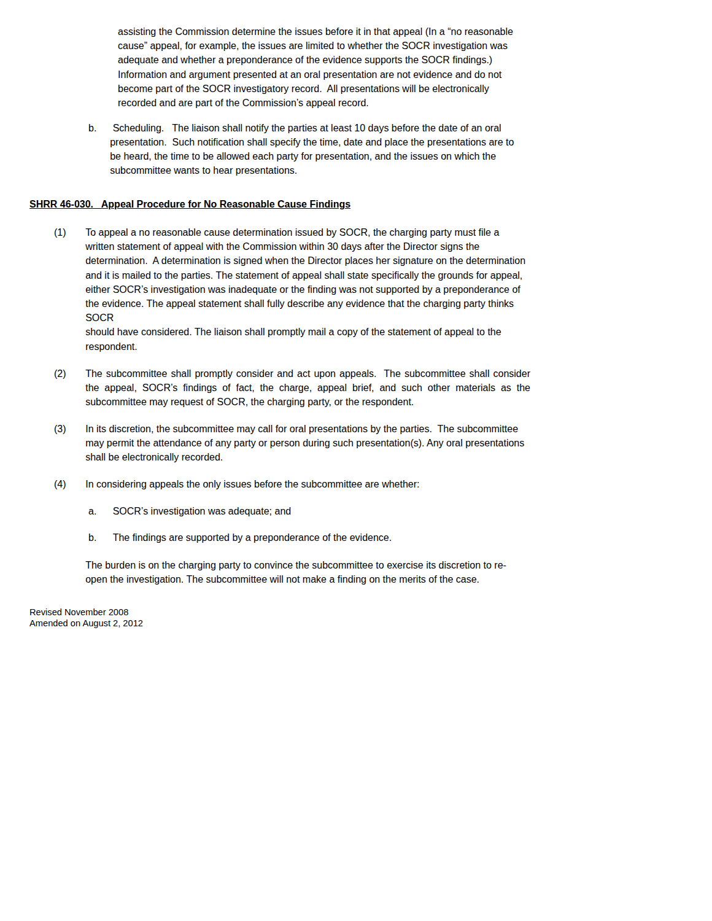assisting the Commission determine the issues before it in that appeal (In a “no reasonable cause” appeal, for example, the issues are limited to whether the SOCR investigation was adequate and whether a preponderance of the evidence supports the SOCR findings.) Information and argument presented at an oral presentation are not evidence and do not become part of the SOCR investigatory record. All presentations will be electronically recorded and are part of the Commission’s appeal record.
b. Scheduling. The liaison shall notify the parties at least 10 days before the date of an oral presentation. Such notification shall specify the time, date and place the presentations are to be heard, the time to be allowed each party for presentation, and the issues on which the subcommittee wants to hear presentations.
SHRR 46-030. Appeal Procedure for No Reasonable Cause Findings
(1) To appeal a no reasonable cause determination issued by SOCR, the charging party must file a written statement of appeal with the Commission within 30 days after the Director signs the determination. A determination is signed when the Director places her signature on the determination and it is mailed to the parties. The statement of appeal shall state specifically the grounds for appeal, either SOCR’s investigation was inadequate or the finding was not supported by a preponderance of the evidence. The appeal statement shall fully describe any evidence that the charging party thinks SOCR
should have considered. The liaison shall promptly mail a copy of the statement of appeal to the respondent.
(2) The subcommittee shall promptly consider and act upon appeals. The subcommittee shall consider the appeal, SOCR’s findings of fact, the charge, appeal brief, and such other materials as the subcommittee may request of SOCR, the charging party, or the respondent.
(3) In its discretion, the subcommittee may call for oral presentations by the parties. The subcommittee may permit the attendance of any party or person during such presentation(s). Any oral presentations shall be electronically recorded.
(4) In considering appeals the only issues before the subcommittee are whether:
a. SOCR’s investigation was adequate; and
b. The findings are supported by a preponderance of the evidence.
The burden is on the charging party to convince the subcommittee to exercise its discretion to re-open the investigation. The subcommittee will not make a finding on the merits of the case.
Revised November 2008
Amended on August 2, 2012